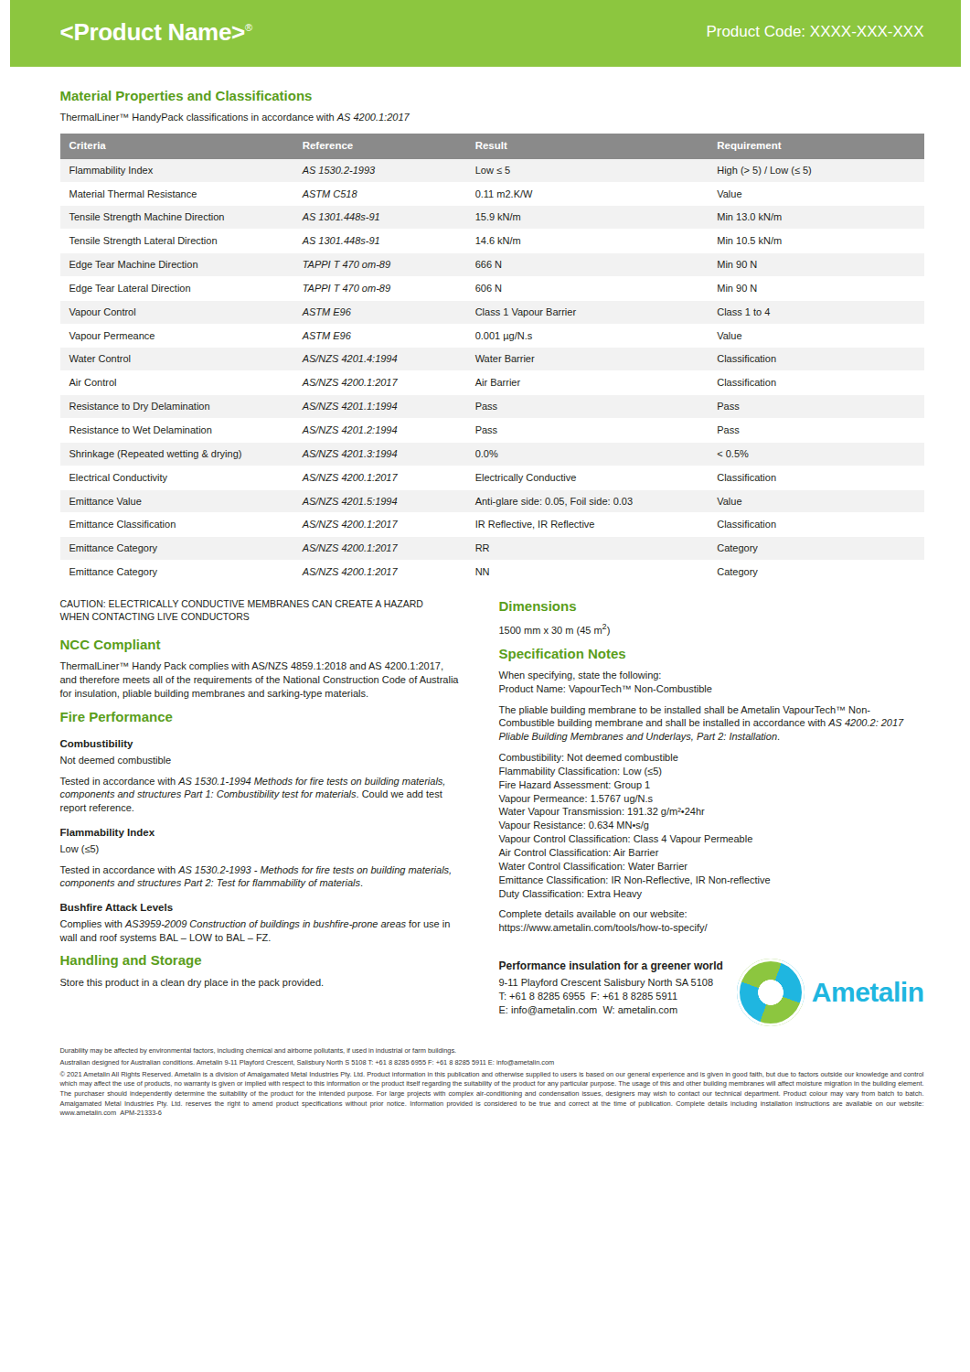<Product Name>®
Product Code: XXXX-XXX-XXX
Material Properties and Classifications
ThermalLiner™ HandyPack classifications in accordance with AS 4200.1:2017
| Criteria | Reference | Result | Requirement |
| --- | --- | --- | --- |
| Flammability Index | AS 1530.2-1993 | Low ≤ 5 | High (> 5) / Low (≤ 5) |
| Material Thermal Resistance | ASTM C518 | 0.11 m2.K/W | Value |
| Tensile Strength Machine Direction | AS 1301.448s-91 | 15.9 kN/m | Min 13.0 kN/m |
| Tensile Strength Lateral Direction | AS 1301.448s-91 | 14.6 kN/m | Min 10.5 kN/m |
| Edge Tear Machine Direction | TAPPI T 470 om-89 | 666 N | Min 90 N |
| Edge Tear Lateral Direction | TAPPI T 470 om-89 | 606 N | Min 90 N |
| Vapour Control | ASTM E96 | Class 1 Vapour Barrier | Class 1 to 4 |
| Vapour Permeance | ASTM E96 | 0.001 µg/N.s | Value |
| Water Control | AS/NZS 4201.4:1994 | Water Barrier | Classification |
| Air Control | AS/NZS 4200.1:2017 | Air Barrier | Classification |
| Resistance to Dry Delamination | AS/NZS 4201.1:1994 | Pass | Pass |
| Resistance to Wet Delamination | AS/NZS 4201.2:1994 | Pass | Pass |
| Shrinkage (Repeated wetting & drying) | AS/NZS 4201.3:1994 | 0.0% | < 0.5% |
| Electrical Conductivity | AS/NZS 4200.1:2017 | Electrically Conductive | Classification |
| Emittance Value | AS/NZS 4201.5:1994 | Anti-glare side: 0.05, Foil side: 0.03 | Value |
| Emittance Classification | AS/NZS 4200.1:2017 | IR Reflective, IR Reflective | Classification |
| Emittance Category | AS/NZS 4200.1:2017 | RR | Category |
| Emittance Category | AS/NZS 4200.1:2017 | NN | Category |
CAUTION: ELECTRICALLY CONDUCTIVE MEMBRANES CAN CREATE A HAZARD WHEN CONTACTING LIVE CONDUCTORS
NCC Compliant
ThermalLiner™ Handy Pack complies with AS/NZS 4859.1:2018 and AS 4200.1:2017, and therefore meets all of the requirements of the National Construction Code of Australia for insulation, pliable building membranes and sarking-type materials.
Fire Performance
Combustibility
Not deemed combustible
Tested in accordance with AS 1530.1-1994 Methods for fire tests on building materials, components and structures Part 1: Combustibility test for materials. Could we add test report reference.
Flammability Index
Low (≤5)
Tested in accordance with AS 1530.2-1993 - Methods for fire tests on building materials, components and structures Part 2: Test for flammability of materials.
Bushfire Attack Levels
Complies with AS3959-2009 Construction of buildings in bushfire-prone areas for use in wall and roof systems BAL – LOW to BAL – FZ.
Handling and Storage
Store this product in a clean dry place in the pack provided.
Dimensions
1500 mm x 30 m (45 m2)
Specification Notes
When specifying, state the following:
Product Name: VapourTech™ Non-Combustible
The pliable building membrane to be installed shall be Ametalin VapourTech™ Non-Combustible building membrane and shall be installed in accordance with AS 4200.2: 2017 Pliable Building Membranes and Underlays, Part 2: Installation.
Combustibility: Not deemed combustible
Flammability Classification: Low (≤5)
Fire Hazard Assessment: Group 1
Vapour Permeance: 1.5767 ug/N.s
Water Vapour Transmission: 191.32 g/m²•24hr
Vapour Resistance: 0.634 MN•s/g
Vapour Control Classification: Class 4 Vapour Permeable
Air Control Classification: Air Barrier
Water Control Classification: Water Barrier
Emittance Classification: IR Non-Reflective, IR Non-reflective
Duty Classification: Extra Heavy
Complete details available on our website:
https://www.ametalin.com/tools/how-to-specify/
Performance insulation for a greener world 9-11 Playford Crescent Salisbury North SA 5108
T: +61 8 8285 6955 F: +61 8 8285 5911
E: info@ametalin.com W: ametalin.com
Ametalin
Durability may be affected by environmental factors, including chemical and airborne pollutants, if used in industrial or farm buildings.
Australian designed for Australian conditions. Ametalin 9-11 Playford Crescent, Salisbury North S 5108 T: +61 8 8285 6955 F: +61 8 8285 5911 E: info@ametalin.com
© 2021 Ametalin All Rights Reserved. Ametalin is a division of Amalgamated Metal Industries Pty. Ltd. Product information in this publication and otherwise supplied to users is based on our general experience and is given in good faith, but due to factors outside our knowledge and control which may affect the use of products, no warranty is given or implied with respect to this information or the product itself regarding the suitability of the product for any particular purpose. The usage of this and other building membranes will affect moisture migration in the building element. The purchaser should independently determine the suitability of the product for the intended purpose. For large projects with complex air-conditioning and condensation issues, designers may wish to contact our technical department. Product colour may vary from batch to batch. Amalgamated Metal Industries Pty. Ltd. reserves the right to amend product specifications without prior notice. Information provided is considered to be true and correct at the time of publication. Complete details including installation instructions are available on our website: www.ametalin.com APM-21333-6